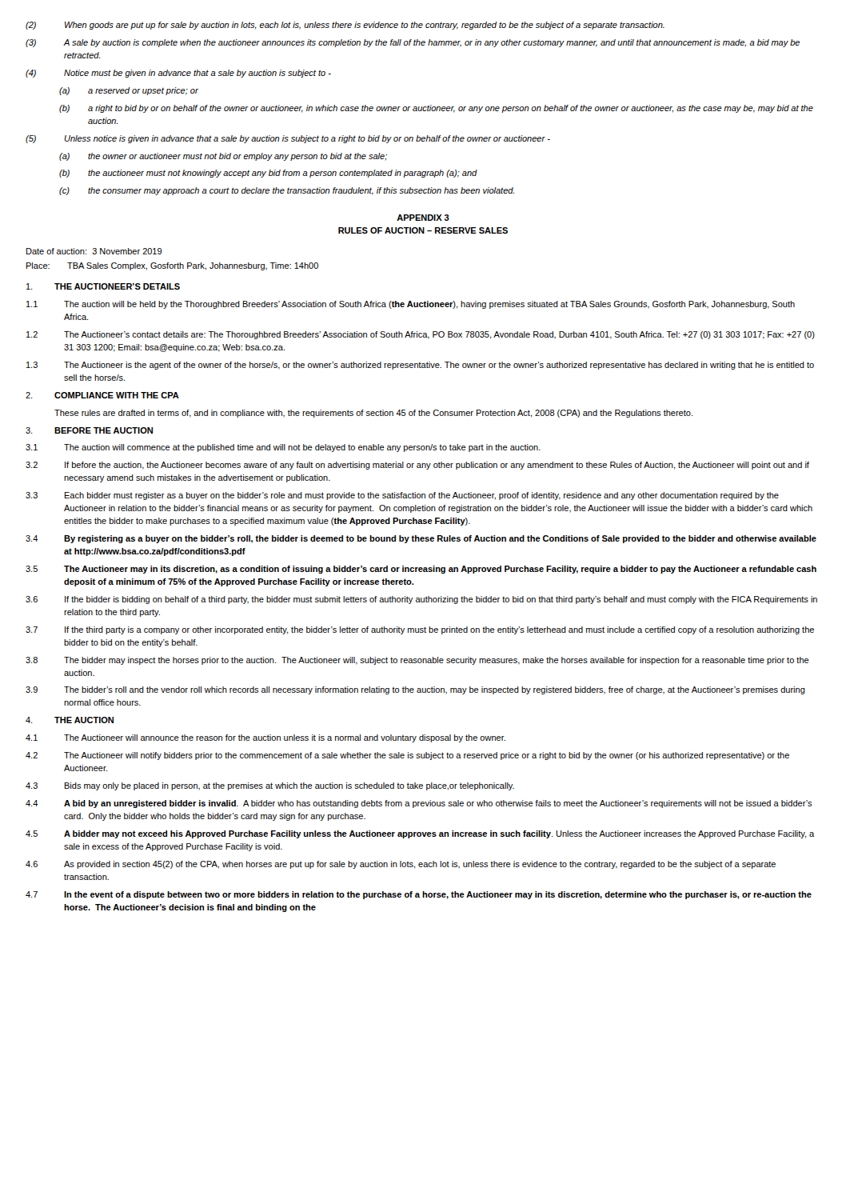(2)
When goods are put up for sale by auction in lots, each lot is, unless there is evidence to the contrary, regarded to be the subject of a separate transaction.
(3)
A sale by auction is complete when the auctioneer announces its completion by the fall of the hammer, or in any other customary manner, and until that announcement is made, a bid may be retracted.
(4)
Notice must be given in advance that a sale by auction is subject to -
(a)
a reserved or upset price; or
(b)
a right to bid by or on behalf of the owner or auctioneer, in which case the owner or auctioneer, or any one person on behalf of the owner or auctioneer, as the case may be, may bid at the auction.
(5)
Unless notice is given in advance that a sale by auction is subject to a right to bid by or on behalf of the owner or auctioneer -
(a)
the owner or auctioneer must not bid or employ any person to bid at the sale;
(b)
the auctioneer must not knowingly accept any bid from a person contemplated in paragraph (a); and
(c)
the consumer may approach a court to declare the transaction fraudulent, if this subsection has been violated.
APPENDIX 3
RULES OF AUCTION – RESERVE SALES
Date of auction: 3 November 2019
Place: TBA Sales Complex, Gosforth Park, Johannesburg, Time: 14h00
1.
THE AUCTIONEER’S DETAILS
1.1
The auction will be held by the Thoroughbred Breeders’ Association of South Africa (the Auctioneer), having premises situated at TBA Sales Grounds, Gosforth Park, Johannesburg, South Africa.
1.2
The Auctioneer’s contact details are: The Thoroughbred Breeders’ Association of South Africa, PO Box 78035, Avondale Road, Durban 4101, South Africa. Tel: +27 (0) 31 303 1017; Fax: +27 (0) 31 303 1200; Email: bsa@equine.co.za; Web: bsa.co.za.
1.3
The Auctioneer is the agent of the owner of the horse/s, or the owner’s authorized representative. The owner or the owner’s authorized representative has declared in writing that he is entitled to sell the horse/s.
2.
COMPLIANCE WITH THE CPA
These rules are drafted in terms of, and in compliance with, the requirements of section 45 of the Consumer Protection Act, 2008 (CPA) and the Regulations thereto.
3.
BEFORE THE AUCTION
3.1
The auction will commence at the published time and will not be delayed to enable any person/s to take part in the auction.
3.2
If before the auction, the Auctioneer becomes aware of any fault on advertising material or any other publication or any amendment to these Rules of Auction, the Auctioneer will point out and if necessary amend such mistakes in the advertisement or publication.
3.3
Each bidder must register as a buyer on the bidder’s role and must provide to the satisfaction of the Auctioneer, proof of identity, residence and any other documentation required by the Auctioneer in relation to the bidder’s financial means or as security for payment. On completion of registration on the bidder’s role, the Auctioneer will issue the bidder with a bidder’s card which entitles the bidder to make purchases to a specified maximum value (the Approved Purchase Facility).
3.4
By registering as a buyer on the bidder’s roll, the bidder is deemed to be bound by these Rules of Auction and the Conditions of Sale provided to the bidder and otherwise available at http://www.bsa.co.za/pdf/conditions3.pdf
3.5
The Auctioneer may in its discretion, as a condition of issuing a bidder’s card or increasing an Approved Purchase Facility, require a bidder to pay the Auctioneer a refundable cash deposit of a minimum of 75% of the Approved Purchase Facility or increase thereto.
3.6
If the bidder is bidding on behalf of a third party, the bidder must submit letters of authority authorizing the bidder to bid on that third party’s behalf and must comply with the FICA Requirements in relation to the third party.
3.7
If the third party is a company or other incorporated entity, the bidder’s letter of authority must be printed on the entity’s letterhead and must include a certified copy of a resolution authorizing the bidder to bid on the entity’s behalf.
3.8
The bidder may inspect the horses prior to the auction. The Auctioneer will, subject to reasonable security measures, make the horses available for inspection for a reasonable time prior to the auction.
3.9
The bidder’s roll and the vendor roll which records all necessary information relating to the auction, may be inspected by registered bidders, free of charge, at the Auctioneer’s premises during normal office hours.
4.
THE AUCTION
4.1
The Auctioneer will announce the reason for the auction unless it is a normal and voluntary disposal by the owner.
4.2
The Auctioneer will notify bidders prior to the commencement of a sale whether the sale is subject to a reserved price or a right to bid by the owner (or his authorized representative) or the Auctioneer.
4.3
Bids may only be placed in person, at the premises at which the auction is scheduled to take place,or telephonically.
4.4
A bid by an unregistered bidder is invalid. A bidder who has outstanding debts from a previous sale or who otherwise fails to meet the Auctioneer’s requirements will not be issued a bidder’s card. Only the bidder who holds the bidder’s card may sign for any purchase.
4.5
A bidder may not exceed his Approved Purchase Facility unless the Auctioneer approves an increase in such facility. Unless the Auctioneer increases the Approved Purchase Facility, a sale in excess of the Approved Purchase Facility is void.
4.6
As provided in section 45(2) of the CPA, when horses are put up for sale by auction in lots, each lot is, unless there is evidence to the contrary, regarded to be the subject of a separate transaction.
4.7
In the event of a dispute between two or more bidders in relation to the purchase of a horse, the Auctioneer may in its discretion, determine who the purchaser is, or re-auction the horse. The Auctioneer’s decision is final and binding on the